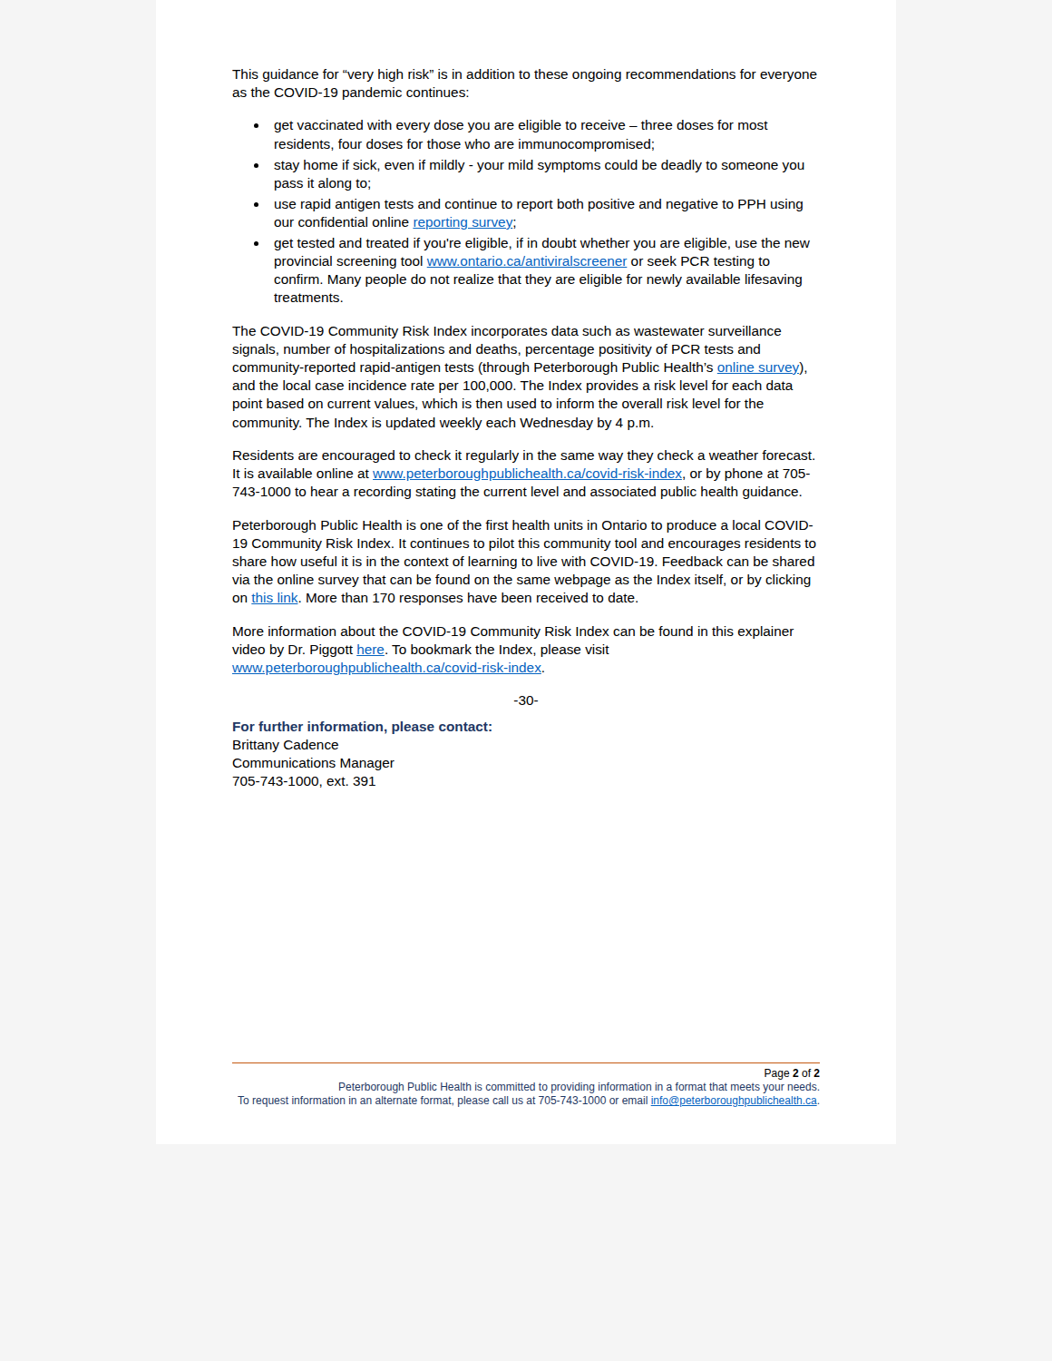This guidance for “very high risk” is in addition to these ongoing recommendations for everyone as the COVID-19 pandemic continues:
get vaccinated with every dose you are eligible to receive – three doses for most residents, four doses for those who are immunocompromised;
stay home if sick, even if mildly - your mild symptoms could be deadly to someone you pass it along to;
use rapid antigen tests and continue to report both positive and negative to PPH using our confidential online reporting survey;
get tested and treated if you're eligible, if in doubt whether you are eligible, use the new provincial screening tool www.ontario.ca/antiviralscreener or seek PCR testing to confirm. Many people do not realize that they are eligible for newly available lifesaving treatments.
The COVID-19 Community Risk Index incorporates data such as wastewater surveillance signals, number of hospitalizations and deaths, percentage positivity of PCR tests and community-reported rapid-antigen tests (through Peterborough Public Health’s online survey), and the local case incidence rate per 100,000. The Index provides a risk level for each data point based on current values, which is then used to inform the overall risk level for the community. The Index is updated weekly each Wednesday by 4 p.m.
Residents are encouraged to check it regularly in the same way they check a weather forecast. It is available online at www.peterboroughpublichealth.ca/covid-risk-index, or by phone at 705-743-1000 to hear a recording stating the current level and associated public health guidance.
Peterborough Public Health is one of the first health units in Ontario to produce a local COVID-19 Community Risk Index. It continues to pilot this community tool and encourages residents to share how useful it is in the context of learning to live with COVID-19. Feedback can be shared via the online survey that can be found on the same webpage as the Index itself, or by clicking on this link. More than 170 responses have been received to date.
More information about the COVID-19 Community Risk Index can be found in this explainer video by Dr. Piggott here. To bookmark the Index, please visit www.peterboroughpublichealth.ca/covid-risk-index.
-30-
For further information, please contact:
Brittany Cadence
Communications Manager
705-743-1000, ext. 391
Page 2 of 2
Peterborough Public Health is committed to providing information in a format that meets your needs.
To request information in an alternate format, please call us at 705-743-1000 or email info@peterboroughpublichealth.ca.